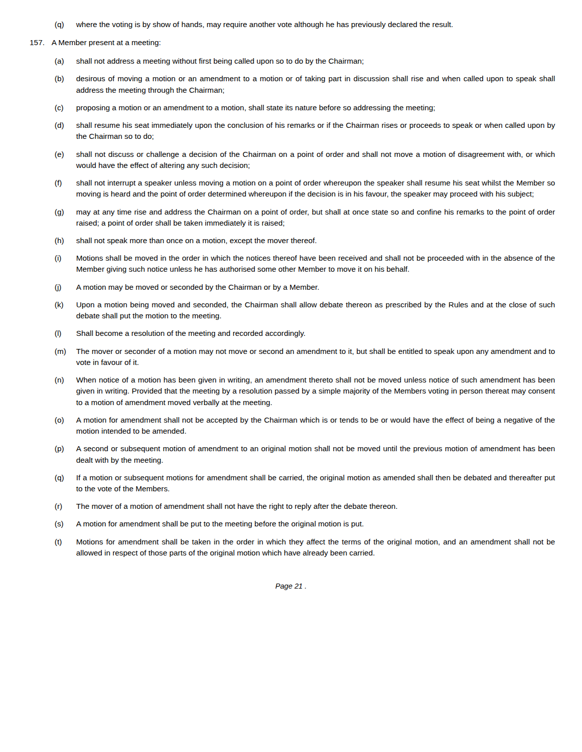(q) where the voting is by show of hands, may require another vote although he has previously declared the result.
157.
A Member present at a meeting:
(a) shall not address a meeting without first being called upon so to do by the Chairman;
(b) desirous of moving a motion or an amendment to a motion or of taking part in discussion shall rise and when called upon to speak shall address the meeting through the Chairman;
(c) proposing a motion or an amendment to a motion, shall state its nature before so addressing the meeting;
(d) shall resume his seat immediately upon the conclusion of his remarks or if the Chairman rises or proceeds to speak or when called upon by the Chairman so to do;
(e) shall not discuss or challenge a decision of the Chairman on a point of order and shall not move a motion of disagreement with, or which would have the effect of altering any such decision;
(f) shall not interrupt a speaker unless moving a motion on a point of order whereupon the speaker shall resume his seat whilst the Member so moving is heard and the point of order determined whereupon if the decision is in his favour, the speaker may proceed with his subject;
(g) may at any time rise and address the Chairman on a point of order, but shall at once state so and confine his remarks to the point of order raised; a point of order shall be taken immediately it is raised;
(h) shall not speak more than once on a motion, except the mover thereof.
(i) Motions shall be moved in the order in which the notices thereof have been received and shall not be proceeded with in the absence of the Member giving such notice unless he has authorised some other Member to move it on his behalf.
(j) A motion may be moved or seconded by the Chairman or by a Member.
(k) Upon a motion being moved and seconded, the Chairman shall allow debate thereon as prescribed by the Rules and at the close of such debate shall put the motion to the meeting.
(l) Shall become a resolution of the meeting and recorded accordingly.
(m) The mover or seconder of a motion may not move or second an amendment to it, but shall be entitled to speak upon any amendment and to vote in favour of it.
(n) When notice of a motion has been given in writing, an amendment thereto shall not be moved unless notice of such amendment has been given in writing. Provided that the meeting by a resolution passed by a simple majority of the Members voting in person thereat may consent to a motion of amendment moved verbally at the meeting.
(o) A motion for amendment shall not be accepted by the Chairman which is or tends to be or would have the effect of being a negative of the motion intended to be amended.
(p) A second or subsequent motion of amendment to an original motion shall not be moved until the previous motion of amendment has been dealt with by the meeting.
(q) If a motion or subsequent motions for amendment shall be carried, the original motion as amended shall then be debated and thereafter put to the vote of the Members.
(r) The mover of a motion of amendment shall not have the right to reply after the debate thereon.
(s) A motion for amendment shall be put to the meeting before the original motion is put.
(t) Motions for amendment shall be taken in the order in which they affect the terms of the original motion, and an amendment shall not be allowed in respect of those parts of the original motion which have already been carried.
Page 21 .